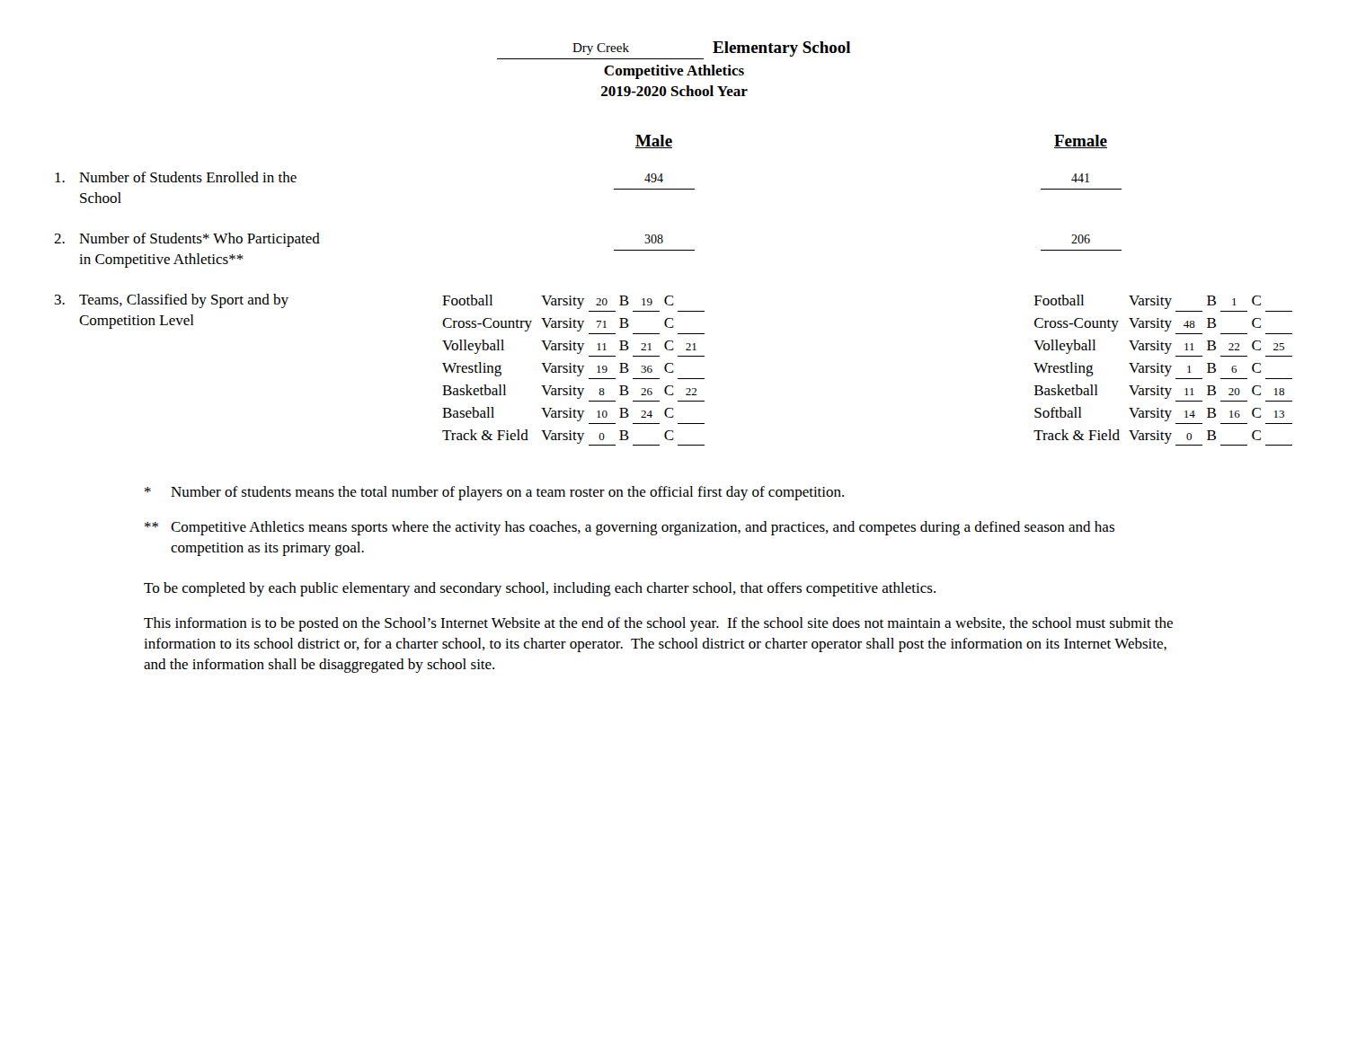Dry Creek Elementary School
Competitive Athletics
2019-2020 School Year
Male
Female
1.
Number of Students Enrolled in the
School
494
441
2.
Number of Students* Who Participated
in Competitive Athletics**
308
206
3.
Teams, Classified by Sport and by
Competition Level
| Football | Varsity 20 B 19 C |
| Cross-Country | Varsity 71 B C |
| Volleyball | Varsity 11 B 21 C 21 |
| Wrestling | Varsity 19 B 36 C |
| Basketball | Varsity 8 B 26 C 22 |
| Baseball | Varsity 10 B 24 C |
| Track & Field | Varsity 0 B C |
| Football | Varsity B 1 C |
| Cross-County | Varsity 48 B C |
| Volleyball | Varsity 11 B 22 C 25 |
| Wrestling | Varsity 1 B 6 C |
| Basketball | Varsity 11 B 20 C 18 |
| Softball | Varsity 14 B 16 C 13 |
| Track & Field | Varsity 0 B C |
*
Number of students means the total number of players on a team roster on the official first day of competition.
**
Competitive Athletics means sports where the activity has coaches, a governing organization, and practices, and competes during a defined season and has competition as its primary goal.
To be completed by each public elementary and secondary school, including each charter school, that offers competitive athletics.
This information is to be posted on the School’s Internet Website at the end of the school year. If the school site does not maintain a website, the school must submit the information to its school district or, for a charter school, to its charter operator. The school district or charter operator shall post the information on its Internet Website, and the information shall be disaggregated by school site.